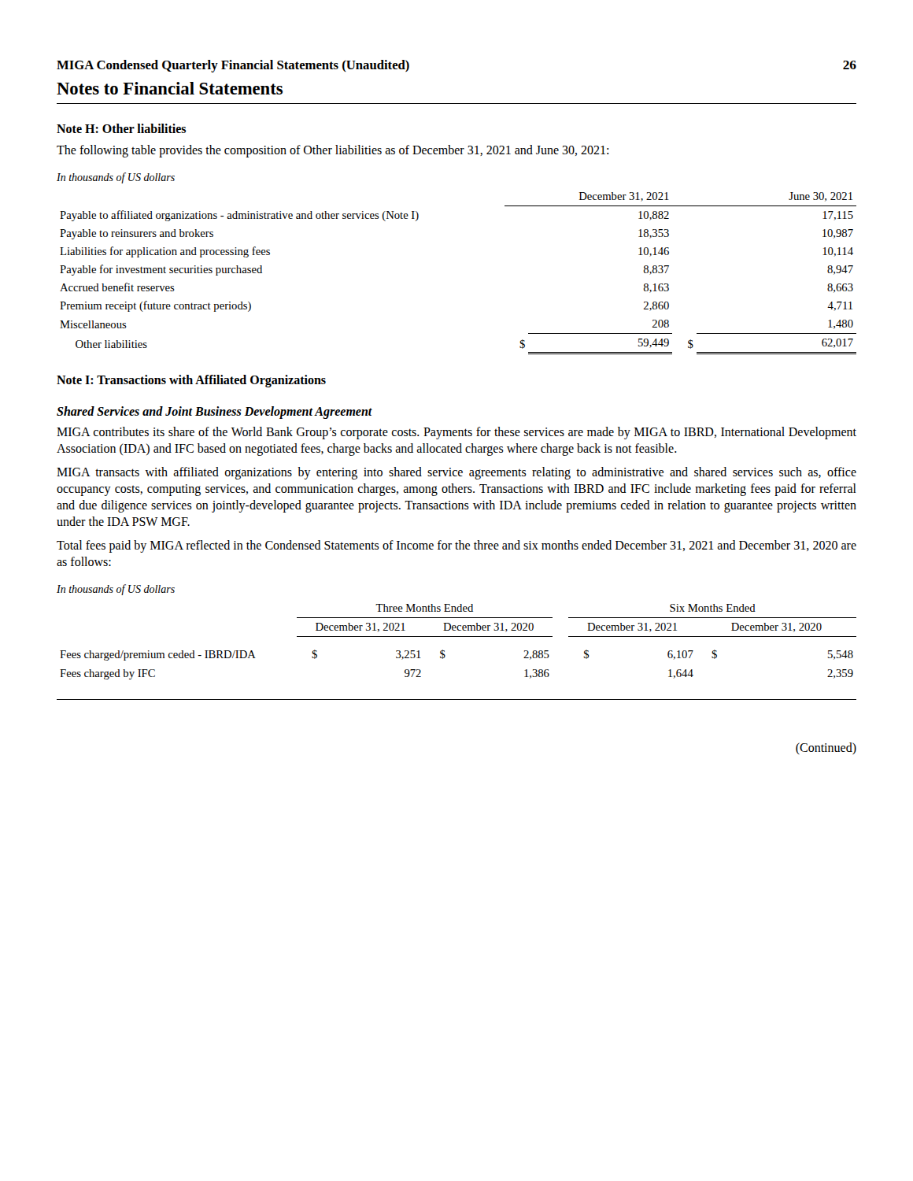MIGA Condensed Quarterly Financial Statements (Unaudited) 26
Notes to Financial Statements
Note H: Other liabilities
The following table provides the composition of Other liabilities as of December 31, 2021 and June 30, 2021:
In thousands of US dollars
| | December 31, 2021 | June 30, 2021 |
| Payable to affiliated organizations - administrative and other services (Note I) | | 10,882 | | 17,115 |
| Payable to reinsurers and brokers | | 18,353 | | 10,987 |
| Liabilities for application and processing fees | | 10,146 | | 10,114 |
| Payable for investment securities purchased | | 8,837 | | 8,947 |
| Accrued benefit reserves | | 8,163 | | 8,663 |
| Premium receipt (future contract periods) | | 2,860 | | 4,711 |
| Miscellaneous | | 208 | | 1,480 |
| Other liabilities | $ | 59,449 | $ | 62,017 |
Note I: Transactions with Affiliated Organizations
Shared Services and Joint Business Development Agreement
MIGA contributes its share of the World Bank Group’s corporate costs. Payments for these services are made by MIGA to IBRD, International Development Association (IDA) and IFC based on negotiated fees, charge backs and allocated charges where charge back is not feasible.
MIGA transacts with affiliated organizations by entering into shared service agreements relating to administrative and shared services such as, office occupancy costs, computing services, and communication charges, among others. Transactions with IBRD and IFC include marketing fees paid for referral and due diligence services on jointly-developed guarantee projects. Transactions with IDA include premiums ceded in relation to guarantee projects written under the IDA PSW MGF.
Total fees paid by MIGA reflected in the Condensed Statements of Income for the three and six months ended December 31, 2021 and December 31, 2020 are as follows:
In thousands of US dollars
| | Three Months Ended | | Six Months Ended |
| | December 31, 2021 | December 31, 2020 | | December 31, 2021 | December 31, 2020 |
| Fees charged/premium ceded - IBRD/IDA | $ | 3,251 | $ | 2,885 | | $ | 6,107 | $ | 5,548 |
| Fees charged by IFC | | 972 | | 1,386 | | | 1,644 | | 2,359 |
(Continued)